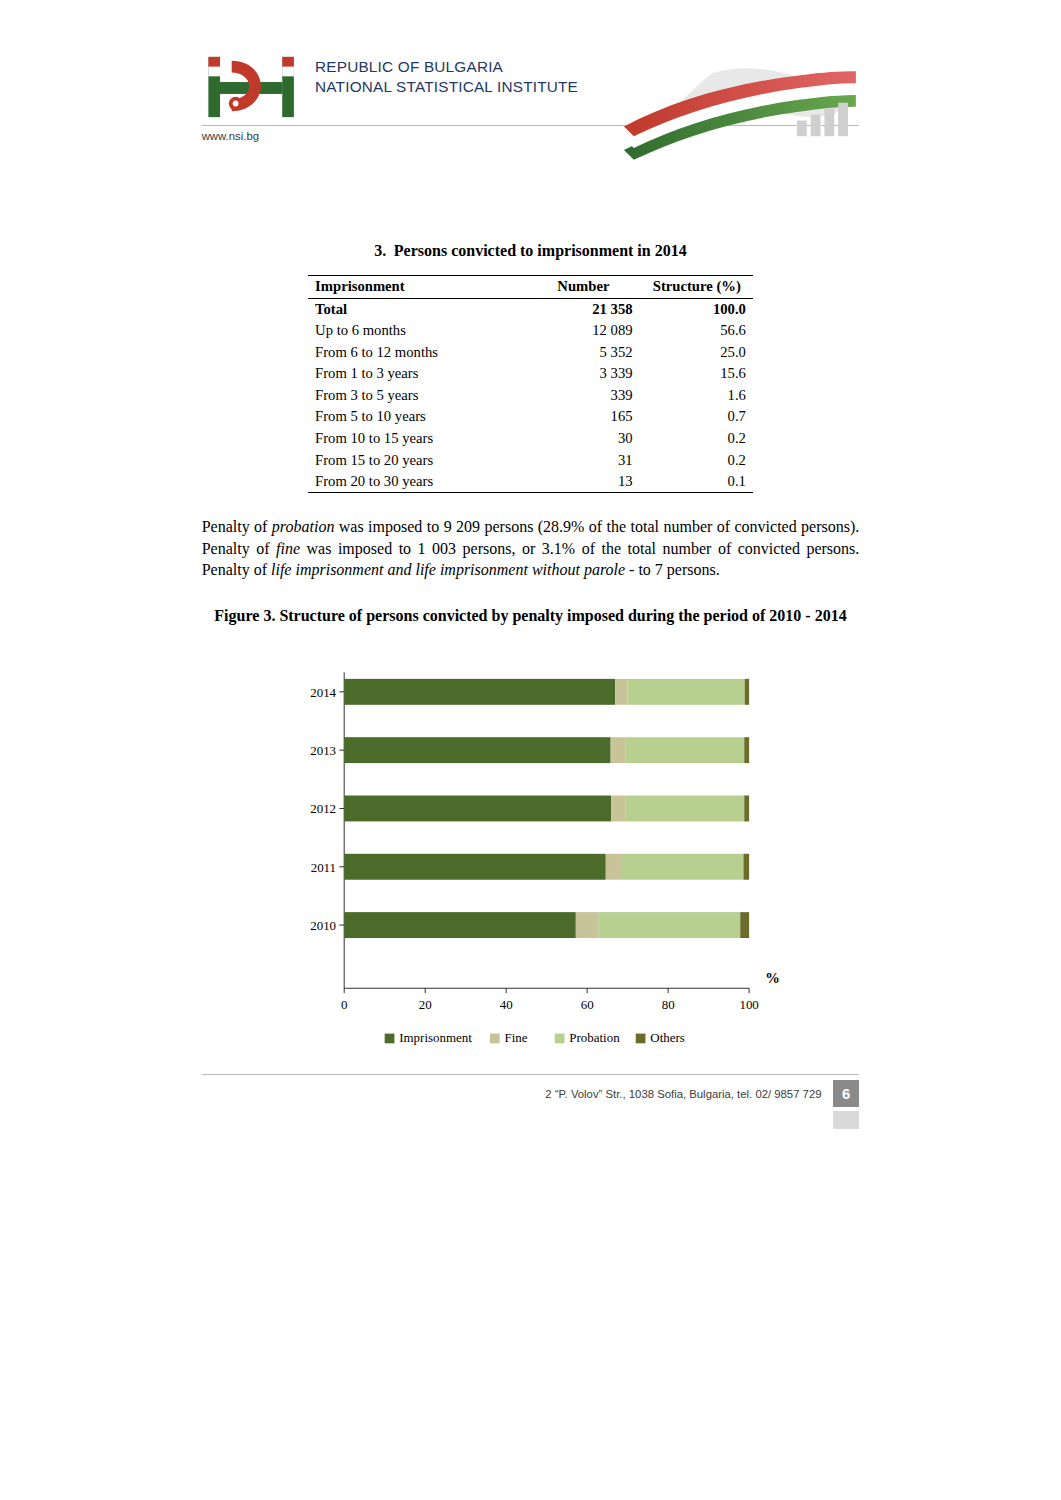REPUBLIC OF BULGARIA NATIONAL STATISTICAL INSTITUTE
www.nsi.bg
3. Persons convicted to imprisonment in 2014
| Imprisonment | Number | Structure (%) |
| --- | --- | --- |
| Total | 21 358 | 100.0 |
| Up to 6 months | 12 089 | 56.6 |
| From 6 to 12 months | 5 352 | 25.0 |
| From 1 to 3 years | 3 339 | 15.6 |
| From 3 to 5 years | 339 | 1.6 |
| From 5 to 10 years | 165 | 0.7 |
| From 10 to 15 years | 30 | 0.2 |
| From 15 to 20 years | 31 | 0.2 |
| From 20 to 30 years | 13 | 0.1 |
Penalty of probation was imposed to 9 209 persons (28.9% of the total number of convicted persons). Penalty of fine was imposed to 1 003 persons, or 3.1% of the total number of convicted persons. Penalty of life imprisonment and life imprisonment without parole - to 7 persons.
Figure 3. Structure of persons convicted by penalty imposed during the period of 2010 - 2014
0 20 40 60 80 100 % 2014 2013 2012 2011 2010 Imprisonment Fine Probation Others
2 “P. Volov” Str., 1038 Sofia, Bulgaria, tel. 02/ 9857 729 6